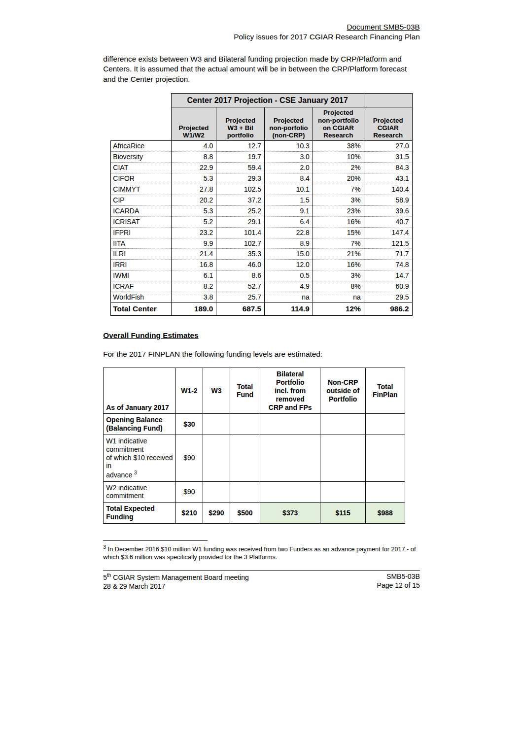Document SMB5-03B
Policy issues for 2017 CGIAR Research Financing Plan
difference exists between W3 and Bilateral funding projection made by CRP/Platform and Centers. It is assumed that the actual amount will be in between the CRP/Platform forecast and the Center projection.
| | Center 2017 Projection - CSE January 2017 | |
| | Projected W1/W2 | Projected W3 + Bil portfolio | Projected non-porfolio (non-CRP) | Projected non-portfolio on CGIAR Research | Projected CGIAR Research |
| AfricaRice | 4.0 | 12.7 | 10.3 | 38% | 27.0 |
| Bioversity | 8.8 | 19.7 | 3.0 | 10% | 31.5 |
| CIAT | 22.9 | 59.4 | 2.0 | 2% | 84.3 |
| CIFOR | 5.3 | 29.3 | 8.4 | 20% | 43.1 |
| CIMMYT | 27.8 | 102.5 | 10.1 | 7% | 140.4 |
| CIP | 20.2 | 37.2 | 1.5 | 3% | 58.9 |
| ICARDA | 5.3 | 25.2 | 9.1 | 23% | 39.6 |
| ICRISAT | 5.2 | 29.1 | 6.4 | 16% | 40.7 |
| IFPRI | 23.2 | 101.4 | 22.8 | 15% | 147.4 |
| IITA | 9.9 | 102.7 | 8.9 | 7% | 121.5 |
| ILRI | 21.4 | 35.3 | 15.0 | 21% | 71.7 |
| IRRI | 16.8 | 46.0 | 12.0 | 16% | 74.8 |
| IWMI | 6.1 | 8.6 | 0.5 | 3% | 14.7 |
| ICRAF | 8.2 | 52.7 | 4.9 | 8% | 60.9 |
| WorldFish | 3.8 | 25.7 | na | na | 29.5 |
| Total Center | 189.0 | 687.5 | 114.9 | 12% | 986.2 |
Overall Funding Estimates
For the 2017 FINPLAN the following funding levels are estimated:
| As of January 2017 | W1-2 | W3 | Total Fund | Bilateral Portfolio incl. from removed CRP and FPs | Non-CRP outside of Portfolio | Total FinPlan |
| --- | --- | --- | --- | --- | --- | --- |
| Opening Balance (Balancing Fund) | $30 | | | | | |
| W1 indicative commitment of which $10 received in advance 3 | $90 | | | | | |
| W2 indicative commitment | $90 | | | | | |
| Total Expected Funding | $210 | $290 | $500 | $373 | $115 | $988 |
3 In December 2016 $10 million W1 funding was received from two Funders as an advance payment for 2017 - of which $3.6 million was specifically provided for the 3 Platforms.
5th CGIAR System Management Board meeting 28 & 29 March 2017
SMB5-03B Page 12 of 15